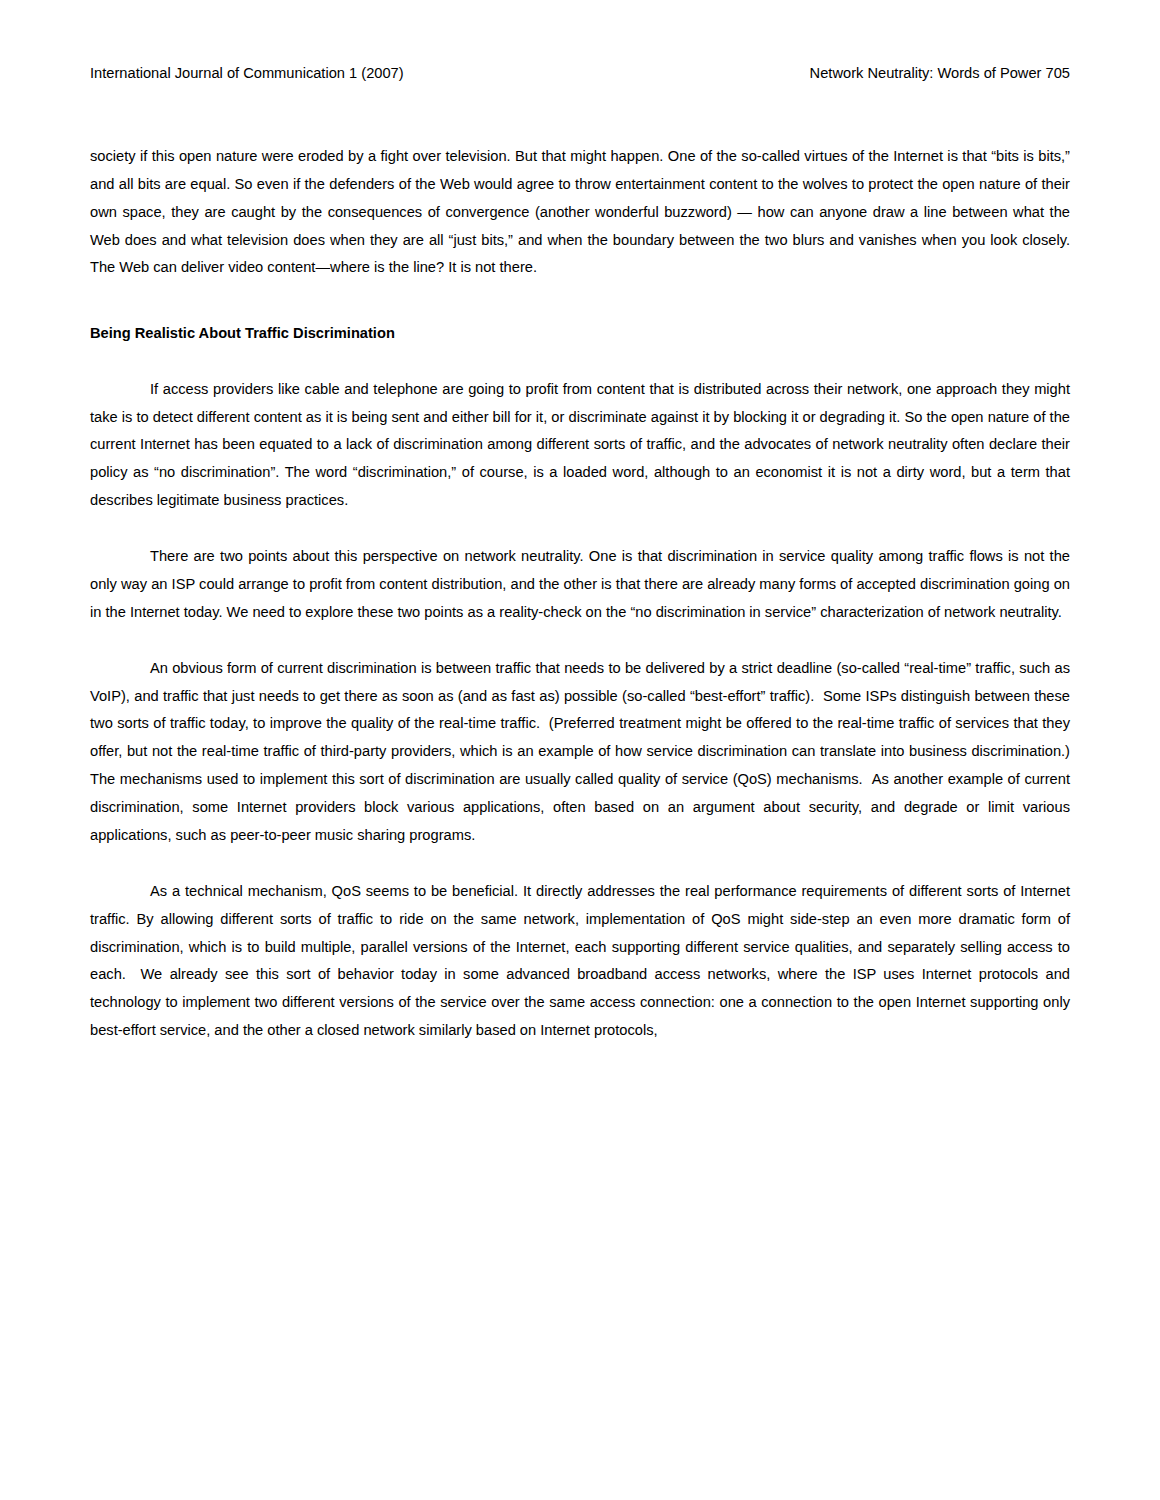International Journal of Communication 1 (2007)
Network Neutrality: Words of Power 705
society if this open nature were eroded by a fight over television. But that might happen. One of the so-called virtues of the Internet is that “bits is bits,” and all bits are equal. So even if the defenders of the Web would agree to throw entertainment content to the wolves to protect the open nature of their own space, they are caught by the consequences of convergence (another wonderful buzzword) — how can anyone draw a line between what the Web does and what television does when they are all “just bits,” and when the boundary between the two blurs and vanishes when you look closely. The Web can deliver video content—where is the line? It is not there.
Being Realistic About Traffic Discrimination
If access providers like cable and telephone are going to profit from content that is distributed across their network, one approach they might take is to detect different content as it is being sent and either bill for it, or discriminate against it by blocking it or degrading it. So the open nature of the current Internet has been equated to a lack of discrimination among different sorts of traffic, and the advocates of network neutrality often declare their policy as “no discrimination”. The word “discrimination,” of course, is a loaded word, although to an economist it is not a dirty word, but a term that describes legitimate business practices.
There are two points about this perspective on network neutrality. One is that discrimination in service quality among traffic flows is not the only way an ISP could arrange to profit from content distribution, and the other is that there are already many forms of accepted discrimination going on in the Internet today. We need to explore these two points as a reality-check on the “no discrimination in service” characterization of network neutrality.
An obvious form of current discrimination is between traffic that needs to be delivered by a strict deadline (so-called “real-time” traffic, such as VoIP), and traffic that just needs to get there as soon as (and as fast as) possible (so-called “best-effort” traffic). Some ISPs distinguish between these two sorts of traffic today, to improve the quality of the real-time traffic. (Preferred treatment might be offered to the real-time traffic of services that they offer, but not the real-time traffic of third-party providers, which is an example of how service discrimination can translate into business discrimination.) The mechanisms used to implement this sort of discrimination are usually called quality of service (QoS) mechanisms. As another example of current discrimination, some Internet providers block various applications, often based on an argument about security, and degrade or limit various applications, such as peer-to-peer music sharing programs.
As a technical mechanism, QoS seems to be beneficial. It directly addresses the real performance requirements of different sorts of Internet traffic. By allowing different sorts of traffic to ride on the same network, implementation of QoS might side-step an even more dramatic form of discrimination, which is to build multiple, parallel versions of the Internet, each supporting different service qualities, and separately selling access to each. We already see this sort of behavior today in some advanced broadband access networks, where the ISP uses Internet protocols and technology to implement two different versions of the service over the same access connection: one a connection to the open Internet supporting only best-effort service, and the other a closed network similarly based on Internet protocols,